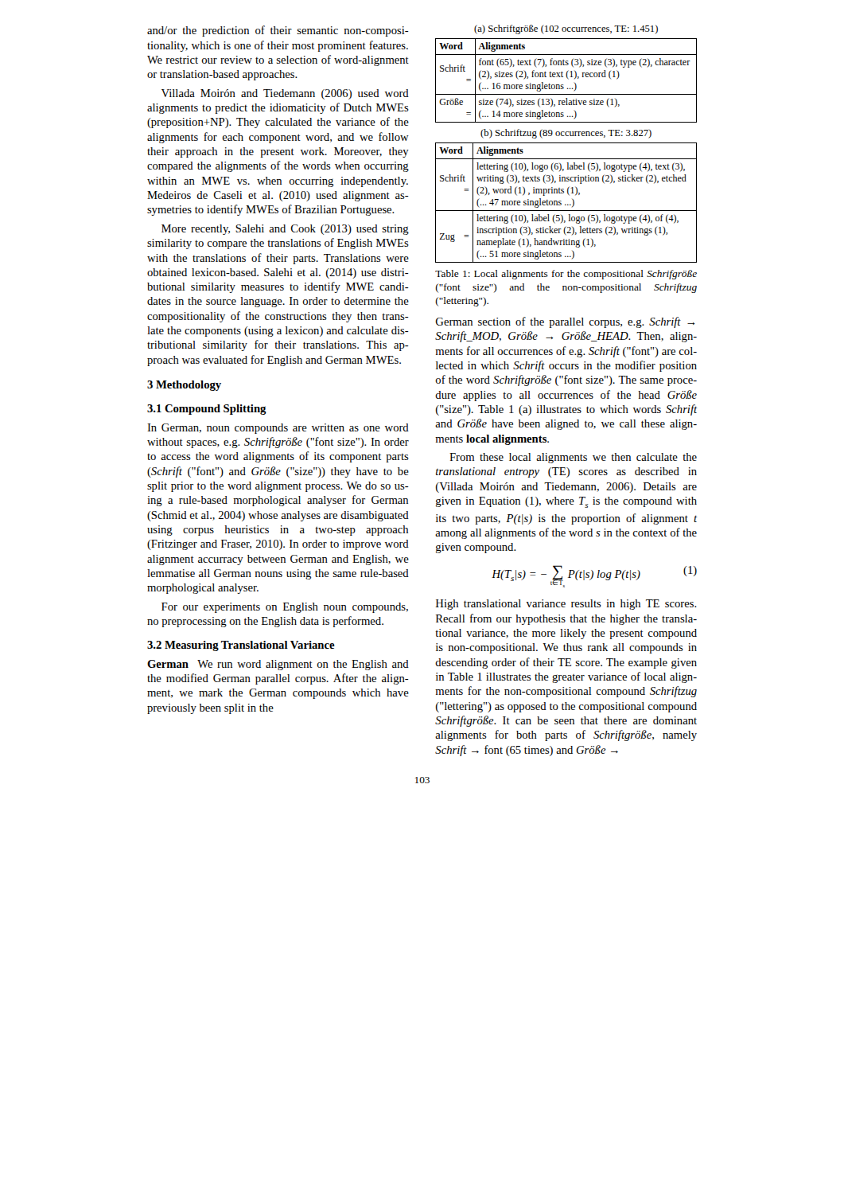and/or the prediction of their semantic non-compositionality, which is one of their most prominent features. We restrict our review to a selection of word-alignment or translation-based approaches.
Villada Moirón and Tiedemann (2006) used word alignments to predict the idiomaticity of Dutch MWEs (preposition+NP). They calculated the variance of the alignments for each component word, and we follow their approach in the present work. Moreover, they compared the alignments of the words when occurring within an MWE vs. when occurring independently. Medeiros de Caseli et al. (2010) used alignment assymetries to identify MWEs of Brazilian Portuguese.
More recently, Salehi and Cook (2013) used string similarity to compare the translations of English MWEs with the translations of their parts. Translations were obtained lexicon-based. Salehi et al. (2014) use distributional similarity measures to identify MWE candidates in the source language. In order to determine the compositionality of the constructions they then translate the components (using a lexicon) and calculate distributional similarity for their translations. This approach was evaluated for English and German MWEs.
3 Methodology
3.1 Compound Splitting
In German, noun compounds are written as one word without spaces, e.g. Schriftgröße ("font size"). In order to access the word alignments of its component parts (Schrift ("font") and Größe ("size")) they have to be split prior to the word alignment process. We do so using a rule-based morphological analyser for German (Schmid et al., 2004) whose analyses are disambiguated using corpus heuristics in a two-step approach (Fritzinger and Fraser, 2010). In order to improve word alignment accurracy between German and English, we lemmatise all German nouns using the same rule-based morphological analyser.
For our experiments on English noun compounds, no preprocessing on the English data is performed.
3.2 Measuring Translational Variance
German We run word alignment on the English and the modified German parallel corpus. After the alignment, we mark the German compounds which have previously been split in the
(a) Schriftgröße (102 occurrences, TE: 1.451)
| Word | Alignments |
| --- | --- |
| Schrift = | font (65), text (7), fonts (3), size (3), type (2), character (2), sizes (2), font text (1), record (1) (... 16 more singletons ...) |
| Größe = | size (74), sizes (13), relative size (1), (... 14 more singletons ...) |
(b) Schriftzug (89 occurrences, TE: 3.827)
| Word | Alignments |
| --- | --- |
| Schrift = | lettering (10), logo (6), label (5), logotype (4), text (3), writing (3), texts (3), inscription (2), sticker (2), etched (2), word (1) , imprints (1), (... 47 more singletons ...) |
| Zug = | lettering (10), label (5), logo (5), logotype (4), of (4), inscription (3), sticker (2), letters (2), writings (1), nameplate (1), handwriting (1), (... 51 more singletons ...) |
Table 1: Local alignments for the compositional Schrifgröße ("font size") and the non-compositional Schriftzug ("lettering").
German section of the parallel corpus, e.g. Schrift → Schrift_MOD, Größe → Größe_HEAD. Then, alignments for all occurrences of e.g. Schrift ("font") are collected in which Schrift occurs in the modifier position of the word Schriftgröße ("font size"). The same procedure applies to all occurrences of the head Größe ("size"). Table 1 (a) illustrates to which words Schrift and Größe have been aligned to, we call these alignments local alignments.
From these local alignments we then calculate the translational entropy (TE) scores as described in (Villada Moirón and Tiedemann, 2006). Details are given in Equation (1), where Ts is the compound with its two parts, P(t|s) is the proportion of alignment t among all alignments of the word s in the context of the given compound.
H(Ts|s) = − ∑t∈Ts P(t|s) log P(t|s) (1)
High translational variance results in high TE scores. Recall from our hypothesis that the higher the translational variance, the more likely the present compound is non-compositional. We thus rank all compounds in descending order of their TE score. The example given in Table 1 illustrates the greater variance of local alignments for the non-compositional compound Schriftzug ("lettering") as opposed to the compositional compound Schriftgröße. It can be seen that there are dominant alignments for both parts of Schriftgröße, namely Schrift → font (65 times) and Größe →
103